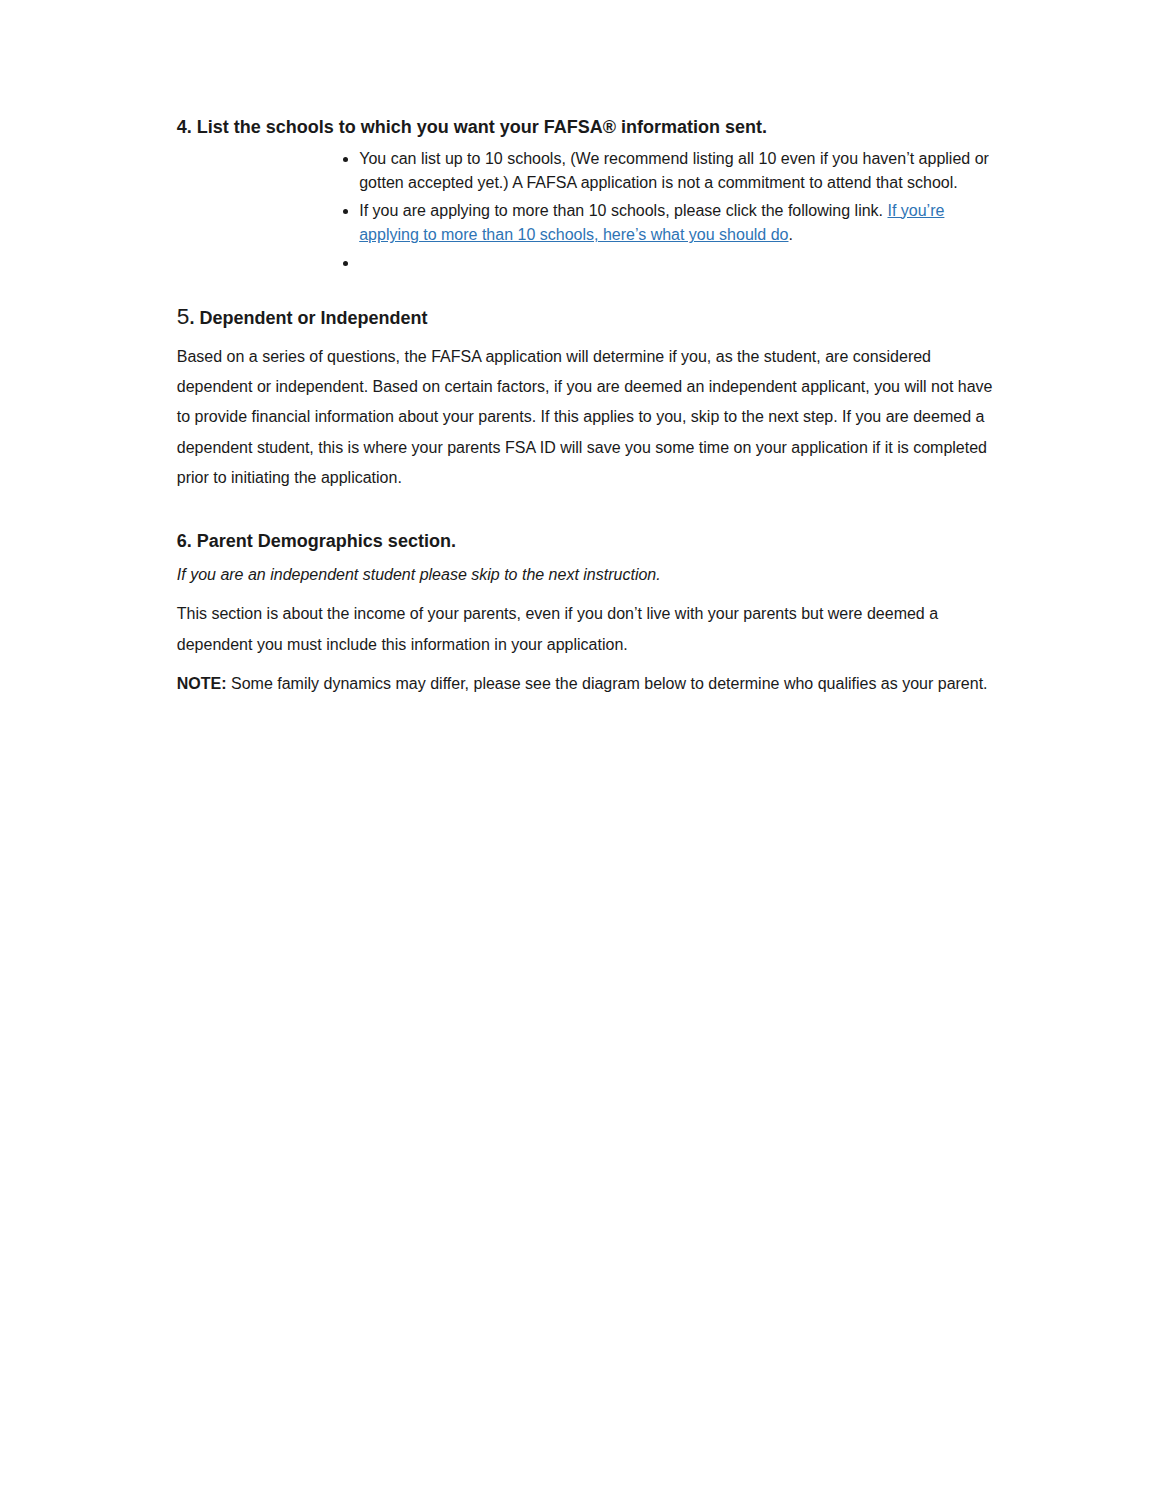4. List the schools to which you want your FAFSA® information sent.
You can list up to 10 schools, (We recommend listing all 10 even if you haven’t applied or gotten accepted yet.) A FAFSA application is not a commitment to attend that school.
If you are applying to more than 10 schools, please click the following link. If you’re applying to more than 10 schools, here’s what you should do.
5. Dependent or Independent
Based on a series of questions, the FAFSA application will determine if you, as the student, are considered dependent or independent. Based on certain factors, if you are deemed an independent applicant, you will not have to provide financial information about your parents. If this applies to you, skip to the next step. If you are deemed a dependent student, this is where your parents FSA ID will save you some time on your application if it is completed prior to initiating the application.
6. Parent Demographics section.
If you are an independent student please skip to the next instruction.
This section is about the income of your parents, even if you don’t live with your parents but were deemed a dependent you must include this information in your application.
NOTE: Some family dynamics may differ, please see the diagram below to determine who qualifies as your parent.